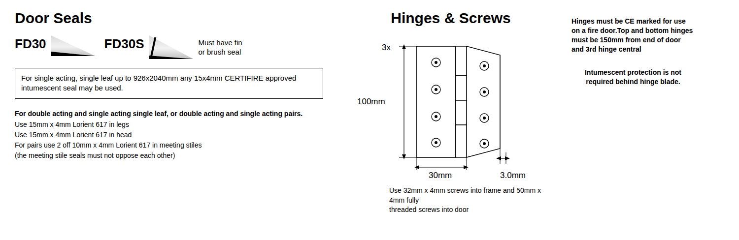Door Seals
FD30
FD30S
Must have fin
or brush seal
For single acting, single leaf up to 926x2040mm any 15x4mm CERTIFIRE approved intumescent seal may be used.
For double acting and single acting single leaf, or double acting and single acting pairs.
Use 15mm x 4mm Lorient 617 in legs
Use 15mm x 4mm Lorient 617 in head
For pairs use 2 off 10mm x 4mm Lorient 617 in meeting stiles
(the meeting stile seals must not oppose each other)
Hinges & Screws
3x 100mm 30mm 3.0mm
Use 32mm x 4mm screws into frame and 50mm x 4mm fully
threaded screws into door
Hinges must be CE marked for use on a fire door.Top and bottom hinges must be 150mm from end of door and 3rd hinge central
Intumescent protection is not required behind hinge blade.